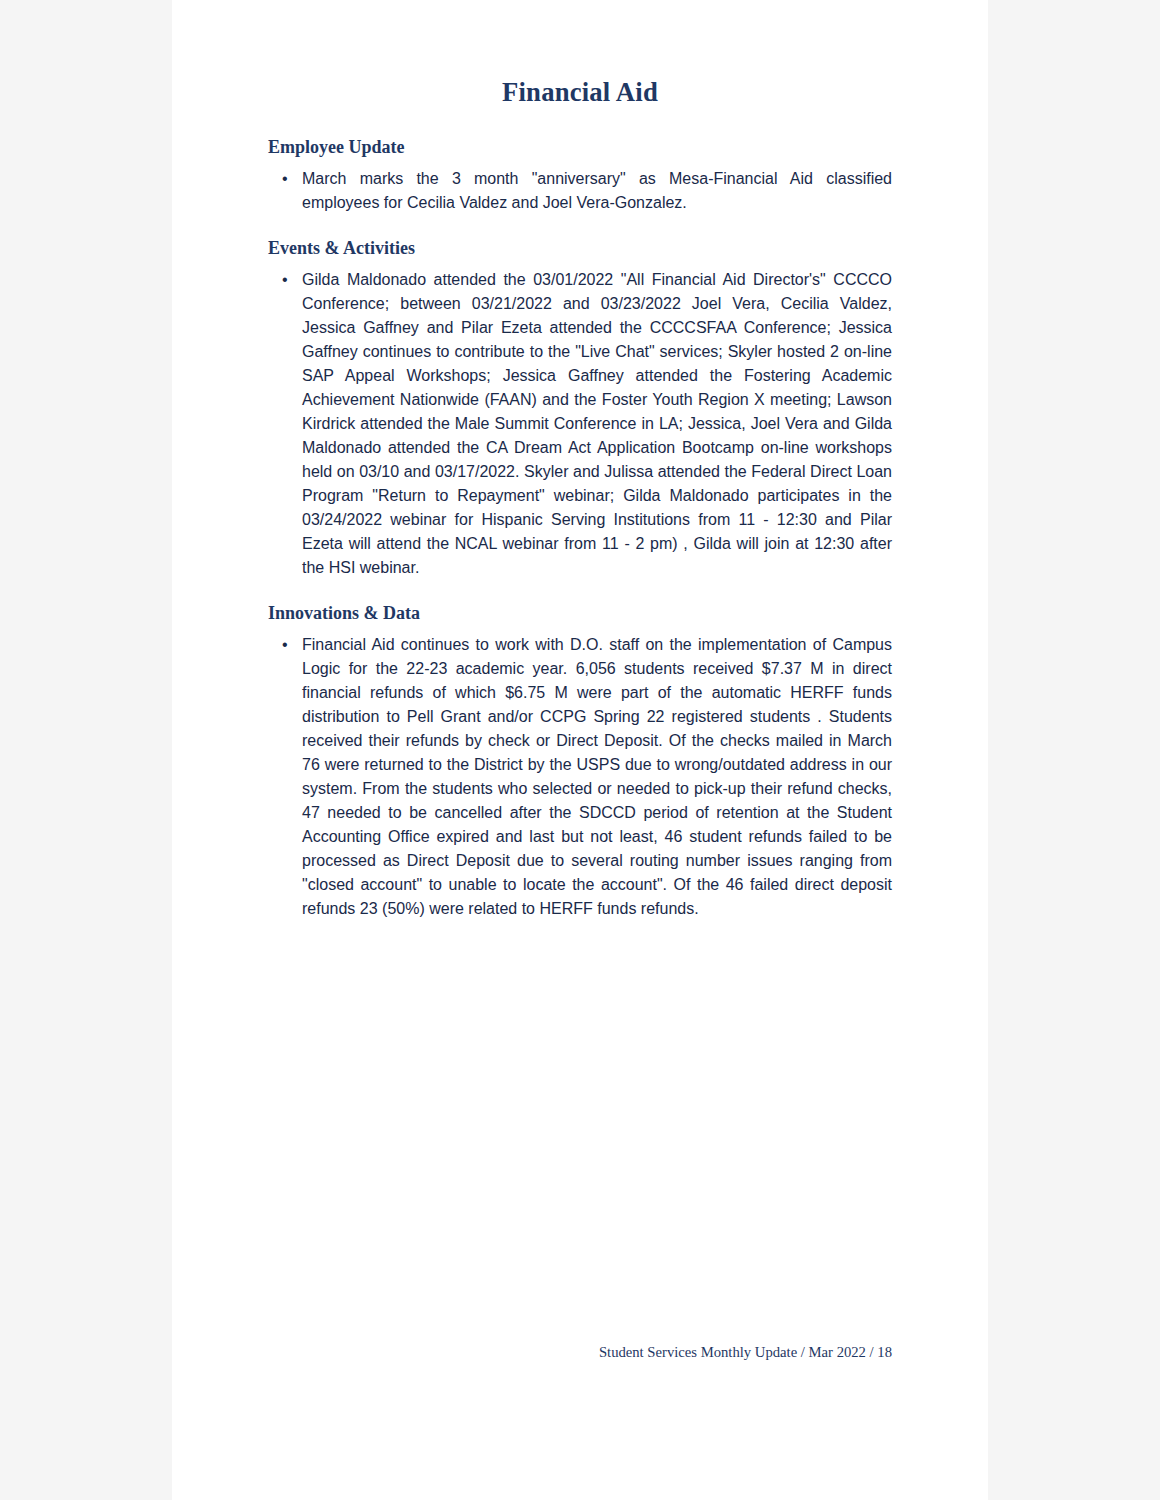Financial Aid
Employee Update
March marks the 3 month "anniversary" as Mesa-Financial Aid classified employees for Cecilia Valdez and Joel Vera-Gonzalez.
Events & Activities
Gilda Maldonado attended the 03/01/2022 "All Financial Aid Director's" CCCCO Conference; between 03/21/2022 and 03/23/2022 Joel Vera, Cecilia Valdez, Jessica Gaffney and Pilar Ezeta attended the CCCCSFAA Conference; Jessica Gaffney continues to contribute to the "Live Chat" services; Skyler hosted 2 on-line SAP Appeal Workshops; Jessica Gaffney attended the Fostering Academic Achievement Nationwide (FAAN) and the Foster Youth Region X meeting; Lawson Kirdrick attended the Male Summit Conference in LA; Jessica, Joel Vera and Gilda Maldonado attended the CA Dream Act Application Bootcamp on-line workshops held on 03/10 and 03/17/2022. Skyler and Julissa attended the Federal Direct Loan Program "Return to Repayment" webinar; Gilda Maldonado participates in the 03/24/2022 webinar for Hispanic Serving Institutions from 11 - 12:30 and Pilar Ezeta will attend the NCAL webinar from 11 - 2 pm) , Gilda will join at 12:30 after the HSI webinar.
Innovations & Data
Financial Aid continues to work with D.O. staff on the implementation of Campus Logic for the 22-23 academic year. 6,056 students received $7.37 M in direct financial refunds of which $6.75 M were part of the automatic HERFF funds distribution to Pell Grant and/or CCPG Spring 22 registered students . Students received their refunds by check or Direct Deposit. Of the checks mailed in March 76 were returned to the District by the USPS due to wrong/outdated address in our system. From the students who selected or needed to pick-up their refund checks, 47 needed to be cancelled after the SDCCD period of retention at the Student Accounting Office expired and last but not least, 46 student refunds failed to be processed as Direct Deposit due to several routing number issues ranging from "closed account" to unable to locate the account". Of the 46 failed direct deposit refunds 23 (50%) were related to HERFF funds refunds.
Student Services Monthly Update / Mar 2022 / 18